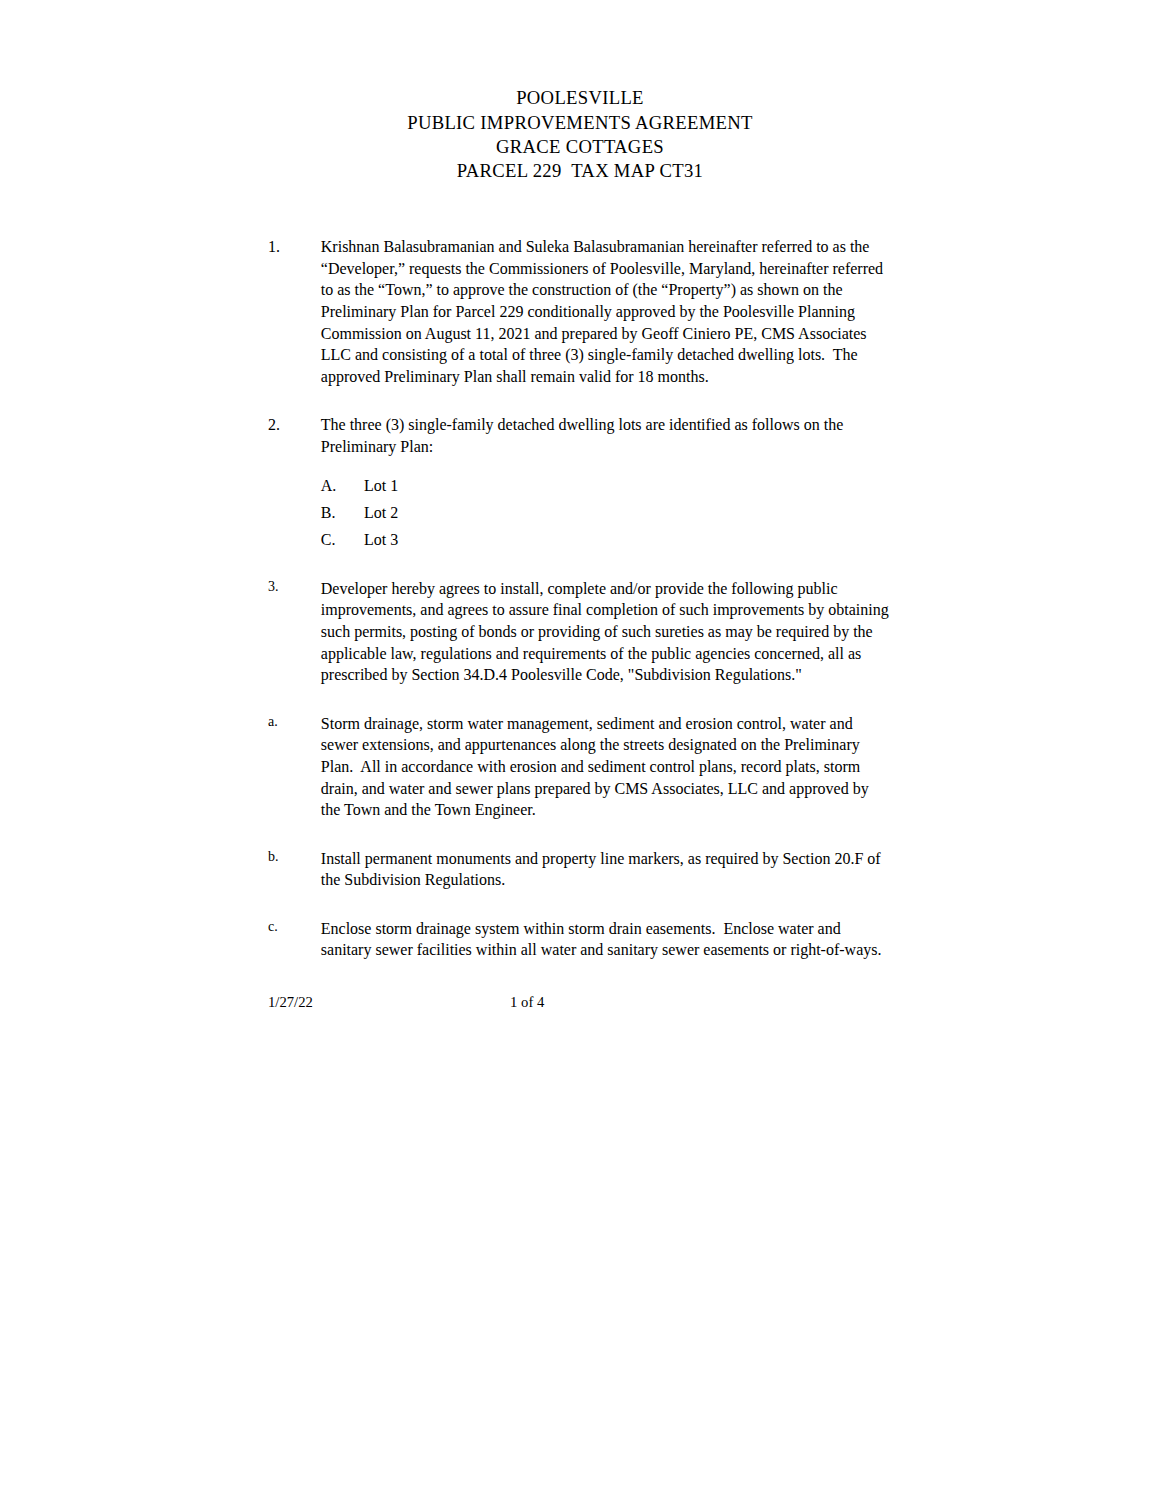POOLESVILLE
PUBLIC IMPROVEMENTS AGREEMENT
GRACE COTTAGES
PARCEL 229 TAX MAP CT31
1. Krishnan Balasubramanian and Suleka Balasubramanian hereinafter referred to as the “Developer,” requests the Commissioners of Poolesville, Maryland, hereinafter referred to as the “Town,” to approve the construction of (the “Property”) as shown on the Preliminary Plan for Parcel 229 conditionally approved by the Poolesville Planning Commission on August 11, 2021 and prepared by Geoff Ciniero PE, CMS Associates LLC and consisting of a total of three (3) single-family detached dwelling lots. The approved Preliminary Plan shall remain valid for 18 months.
2. The three (3) single-family detached dwelling lots are identified as follows on the Preliminary Plan:
A. Lot 1
B. Lot 2
C. Lot 3
3. Developer hereby agrees to install, complete and/or provide the following public improvements, and agrees to assure final completion of such improvements by obtaining such permits, posting of bonds or providing of such sureties as may be required by the applicable law, regulations and requirements of the public agencies concerned, all as prescribed by Section 34.D.4 Poolesville Code, "Subdivision Regulations."
a. Storm drainage, storm water management, sediment and erosion control, water and sewer extensions, and appurtenances along the streets designated on the Preliminary Plan. All in accordance with erosion and sediment control plans, record plats, storm drain, and water and sewer plans prepared by CMS Associates, LLC and approved by the Town and the Town Engineer.
b. Install permanent monuments and property line markers, as required by Section 20.F of the Subdivision Regulations.
c. Enclose storm drainage system within storm drain easements. Enclose water and sanitary sewer facilities within all water and sanitary sewer easements or right-of-ways.
1/27/22 1 of 4